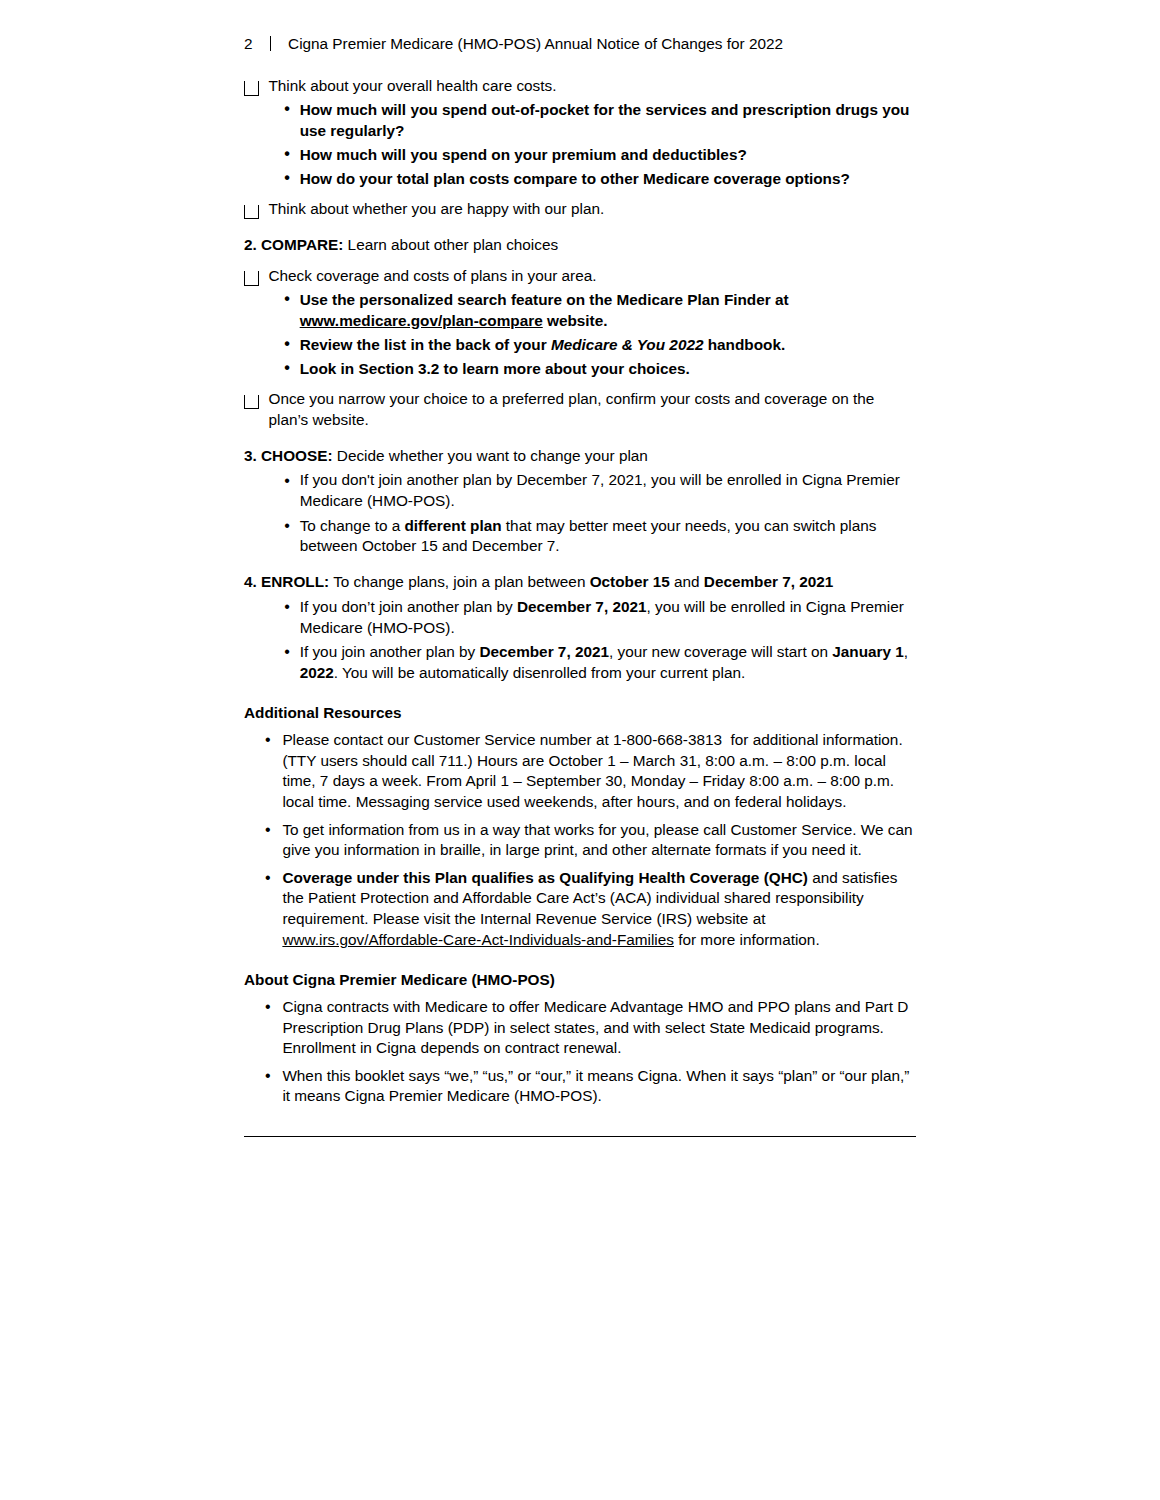2 Cigna Premier Medicare (HMO-POS) Annual Notice of Changes for 2022
Think about your overall health care costs.
How much will you spend out-of-pocket for the services and prescription drugs you use regularly?
How much will you spend on your premium and deductibles?
How do your total plan costs compare to other Medicare coverage options?
Think about whether you are happy with our plan.
2. COMPARE: Learn about other plan choices
Check coverage and costs of plans in your area.
Use the personalized search feature on the Medicare Plan Finder at www.medicare.gov/plan-compare website.
Review the list in the back of your Medicare & You 2022 handbook.
Look in Section 3.2 to learn more about your choices.
Once you narrow your choice to a preferred plan, confirm your costs and coverage on the plan’s website.
3. CHOOSE: Decide whether you want to change your plan
If you don't join another plan by December 7, 2021, you will be enrolled in Cigna Premier Medicare (HMO-POS).
To change to a different plan that may better meet your needs, you can switch plans between October 15 and December 7.
4. ENROLL: To change plans, join a plan between October 15 and December 7, 2021
If you don’t join another plan by December 7, 2021, you will be enrolled in Cigna Premier Medicare (HMO-POS).
If you join another plan by December 7, 2021, your new coverage will start on January 1, 2022. You will be automatically disenrolled from your current plan.
Additional Resources
Please contact our Customer Service number at 1-800-668-3813 for additional information. (TTY users should call 711.) Hours are October 1 – March 31, 8:00 a.m. – 8:00 p.m. local time, 7 days a week. From April 1 – September 30, Monday – Friday 8:00 a.m. – 8:00 p.m. local time. Messaging service used weekends, after hours, and on federal holidays.
To get information from us in a way that works for you, please call Customer Service. We can give you information in braille, in large print, and other alternate formats if you need it.
Coverage under this Plan qualifies as Qualifying Health Coverage (QHC) and satisfies the Patient Protection and Affordable Care Act’s (ACA) individual shared responsibility requirement. Please visit the Internal Revenue Service (IRS) website at www.irs.gov/Affordable-Care-Act-Individuals-and-Families for more information.
About Cigna Premier Medicare (HMO-POS)
Cigna contracts with Medicare to offer Medicare Advantage HMO and PPO plans and Part D Prescription Drug Plans (PDP) in select states, and with select State Medicaid programs. Enrollment in Cigna depends on contract renewal.
When this booklet says “we,” “us,” or “our,” it means Cigna. When it says “plan” or “our plan,” it means Cigna Premier Medicare (HMO-POS).